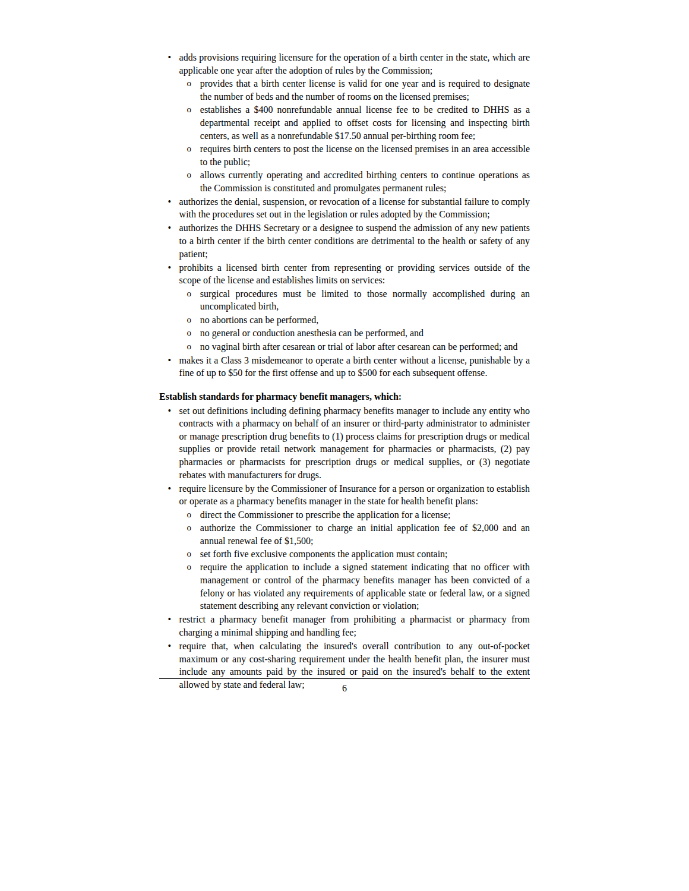adds provisions requiring licensure for the operation of a birth center in the state, which are applicable one year after the adoption of rules by the Commission;
provides that a birth center license is valid for one year and is required to designate the number of beds and the number of rooms on the licensed premises;
establishes a $400 nonrefundable annual license fee to be credited to DHHS as a departmental receipt and applied to offset costs for licensing and inspecting birth centers, as well as a nonrefundable $17.50 annual per-birthing room fee;
requires birth centers to post the license on the licensed premises in an area accessible to the public;
allows currently operating and accredited birthing centers to continue operations as the Commission is constituted and promulgates permanent rules;
authorizes the denial, suspension, or revocation of a license for substantial failure to comply with the procedures set out in the legislation or rules adopted by the Commission;
authorizes the DHHS Secretary or a designee to suspend the admission of any new patients to a birth center if the birth center conditions are detrimental to the health or safety of any patient;
prohibits a licensed birth center from representing or providing services outside of the scope of the license and establishes limits on services:
surgical procedures must be limited to those normally accomplished during an uncomplicated birth,
no abortions can be performed,
no general or conduction anesthesia can be performed, and
no vaginal birth after cesarean or trial of labor after cesarean can be performed; and
makes it a Class 3 misdemeanor to operate a birth center without a license, punishable by a fine of up to $50 for the first offense and up to $500 for each subsequent offense.
Establish standards for pharmacy benefit managers, which:
set out definitions including defining pharmacy benefits manager to include any entity who contracts with a pharmacy on behalf of an insurer or third-party administrator to administer or manage prescription drug benefits to (1) process claims for prescription drugs or medical supplies or provide retail network management for pharmacies or pharmacists, (2) pay pharmacies or pharmacists for prescription drugs or medical supplies, or (3) negotiate rebates with manufacturers for drugs.
require licensure by the Commissioner of Insurance for a person or organization to establish or operate as a pharmacy benefits manager in the state for health benefit plans:
direct the Commissioner to prescribe the application for a license;
authorize the Commissioner to charge an initial application fee of $2,000 and an annual renewal fee of $1,500;
set forth five exclusive components the application must contain;
require the application to include a signed statement indicating that no officer with management or control of the pharmacy benefits manager has been convicted of a felony or has violated any requirements of applicable state or federal law, or a signed statement describing any relevant conviction or violation;
restrict a pharmacy benefit manager from prohibiting a pharmacist or pharmacy from charging a minimal shipping and handling fee;
require that, when calculating the insured's overall contribution to any out-of-pocket maximum or any cost-sharing requirement under the health benefit plan, the insurer must include any amounts paid by the insured or paid on the insured's behalf to the extent allowed by state and federal law;
6